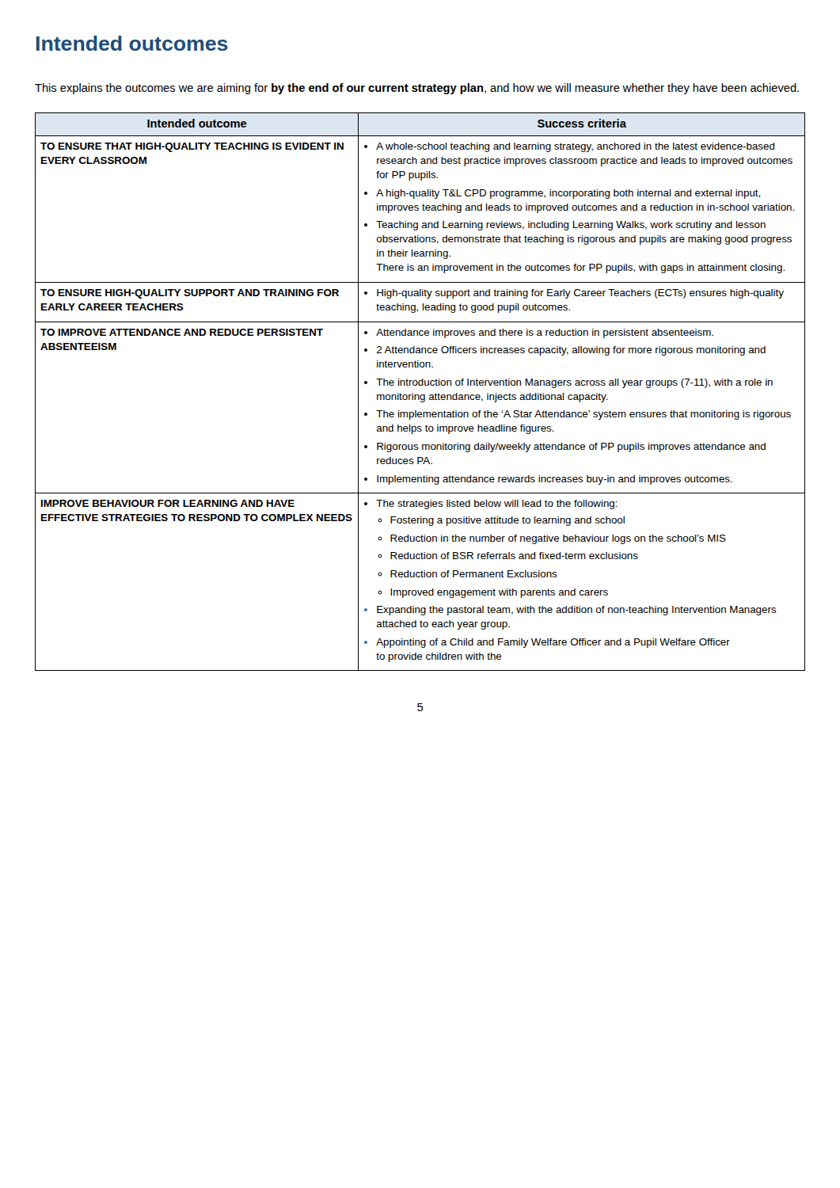Intended outcomes
This explains the outcomes we are aiming for by the end of our current strategy plan, and how we will measure whether they have been achieved.
| Intended outcome | Success criteria |
| --- | --- |
| To ensure that high-quality teaching is evident in every classroom | A whole-school teaching and learning strategy, anchored in the latest evidence-based research and best practice improves classroom practice and leads to improved outcomes for PP pupils. A high-quality T&L CPD programme, incorporating both internal and external input, improves teaching and leads to improved outcomes and a reduction in in-school variation. Teaching and Learning reviews, including Learning Walks, work scrutiny and lesson observations, demonstrate that teaching is rigorous and pupils are making good progress in their learning. There is an improvement in the outcomes for PP pupils, with gaps in attainment closing. |
| To ensure high-quality support and training for Early Career Teachers | High-quality support and training for Early Career Teachers (ECTs) ensures high-quality teaching, leading to good pupil outcomes. |
| To improve attendance and reduce persistent absenteeism | Attendance improves and there is a reduction in persistent absenteeism. 2 Attendance Officers increases capacity, allowing for more rigorous monitoring and intervention. The introduction of Intervention Managers across all year groups (7-11), with a role in monitoring attendance, injects additional capacity. The implementation of the ‘A Star Attendance’ system ensures that monitoring is rigorous and helps to improve headline figures. Rigorous monitoring daily/weekly attendance of PP pupils improves attendance and reduces PA. Implementing attendance rewards increases buy-in and improves outcomes. |
| Improve behaviour for learning and have effective strategies to respond to complex needs | The strategies listed below will lead to the following: Fostering a positive attitude to learning and school Reduction in the number of negative behaviour logs on the school’s MIS Reduction of BSR referrals and fixed-term exclusions Reduction of Permanent Exclusions Improved engagement with parents and carers Expanding the pastoral team, with the addition of non-teaching Intervention Managers attached to each year group. Appointing of a Child and Family Welfare Officer and a Pupil Welfare Officer to provide children with the |
5